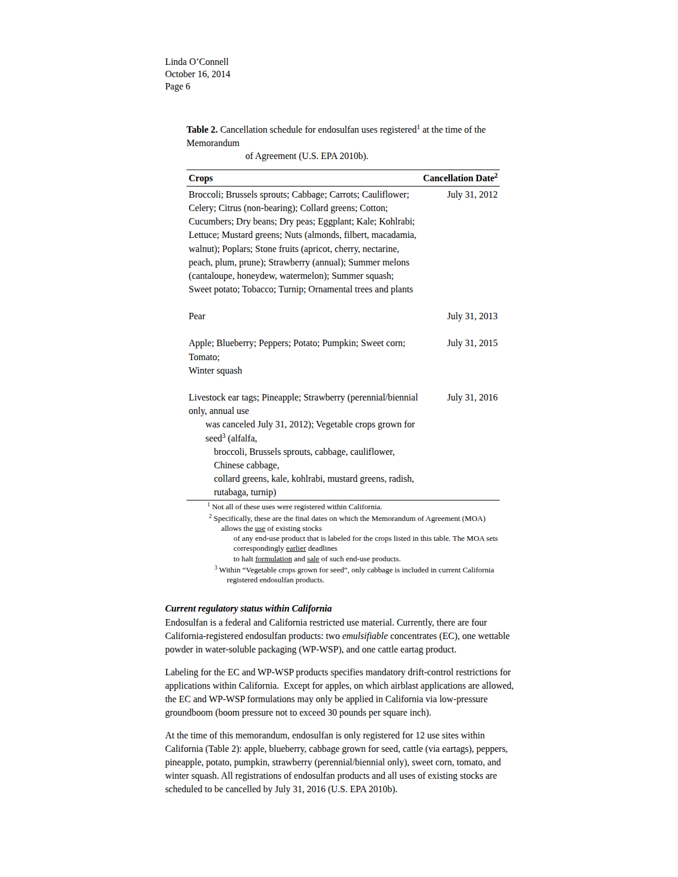Linda O’Connell
October 16, 2014
Page 6
Table 2. Cancellation schedule for endosulfan uses registered 1 at the time of the Memorandum of Agreement (U.S. EPA 2010b).
| Crops | Cancellation Date 2 |
| --- | --- |
| Broccoli; Brussels sprouts; Cabbage; Carrots; Cauliflower; Celery; Citrus (non-bearing); Collard greens; Cotton; Cucumbers; Dry beans; Dry peas; Eggplant; Kale; Kohlrabi; Lettuce; Mustard greens; Nuts (almonds, filbert, macadamia, walnut); Poplars; Stone fruits (apricot, cherry, nectarine, peach, plum, prune); Strawberry (annual); Summer melons (cantaloupe, honeydew, watermelon); Summer squash; Sweet potato; Tobacco; Turnip; Ornamental trees and plants | July 31, 2012 |
| Pear | July 31, 2013 |
| Apple; Blueberry; Peppers; Potato; Pumpkin; Sweet corn; Tomato; Winter squash | July 31, 2015 |
| Livestock ear tags; Pineapple; Strawberry (perennial/biennial only, annual use was canceled July 31, 2012); Vegetable crops grown for seed 3 (alfalfa, broccoli, Brussels sprouts, cabbage, cauliflower, Chinese cabbage, collard greens, kale, kohlrabi, mustard greens, radish, rutabaga, turnip) | July 31, 2016 |
1 Not all of these uses were registered within California.
2 Specifically, these are the final dates on which the Memorandum of Agreement (MOA) allows the use of existing stocks of any end-use product that is labeled for the crops listed in this table. The MOA sets correspondingly earlier deadlines to halt formulation and sale of such end-use products.
3 Within “Vegetable crops grown for seed”, only cabbage is included in current California registered endosulfan products.
Current regulatory status within California
Endosulfan is a federal and California restricted use material. Currently, there are four California-registered endosulfan products: two emulsifiable concentrates (EC), one wettable powder in water-soluble packaging (WP-WSP), and one cattle eartag product.
Labeling for the EC and WP-WSP products specifies mandatory drift-control restrictions for applications within California. Except for apples, on which airblast applications are allowed, the EC and WP-WSP formulations may only be applied in California via low-pressure groundboom (boom pressure not to exceed 30 pounds per square inch).
At the time of this memorandum, endosulfan is only registered for 12 use sites within California (Table 2): apple, blueberry, cabbage grown for seed, cattle (via eartags), peppers, pineapple, potato, pumpkin, strawberry (perennial/biennial only), sweet corn, tomato, and winter squash. All registrations of endosulfan products and all uses of existing stocks are scheduled to be cancelled by July 31, 2016 (U.S. EPA 2010b).